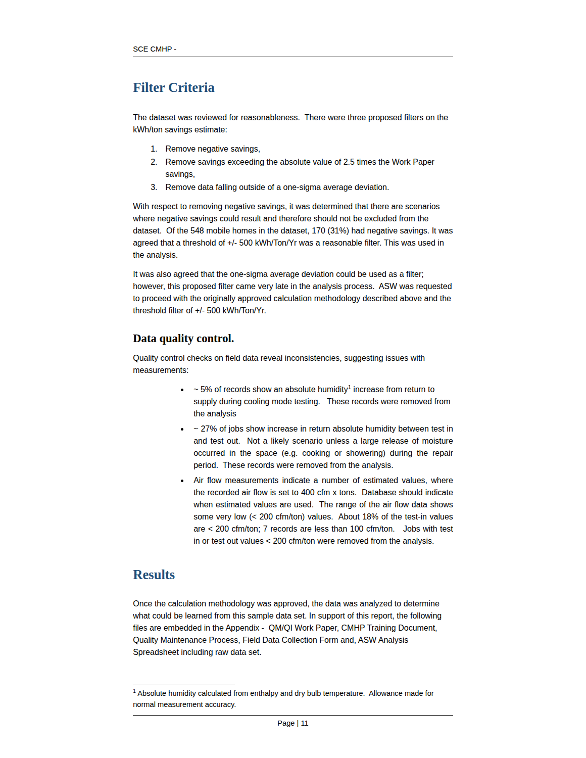SCE CMHP -
Filter Criteria
The dataset was reviewed for reasonableness. There were three proposed filters on the kWh/ton savings estimate:
Remove negative savings,
Remove savings exceeding the absolute value of 2.5 times the Work Paper savings,
Remove data falling outside of a one-sigma average deviation.
With respect to removing negative savings, it was determined that there are scenarios where negative savings could result and therefore should not be excluded from the dataset. Of the 548 mobile homes in the dataset, 170 (31%) had negative savings. It was agreed that a threshold of +/- 500 kWh/Ton/Yr was a reasonable filter. This was used in the analysis.
It was also agreed that the one-sigma average deviation could be used as a filter; however, this proposed filter came very late in the analysis process. ASW was requested to proceed with the originally approved calculation methodology described above and the threshold filter of +/- 500 kWh/Ton/Yr.
Data quality control.
Quality control checks on field data reveal inconsistencies, suggesting issues with measurements:
~ 5% of records show an absolute humidity1 increase from return to supply during cooling mode testing. These records were removed from the analysis
~ 27% of jobs show increase in return absolute humidity between test in and test out. Not a likely scenario unless a large release of moisture occurred in the space (e.g. cooking or showering) during the repair period. These records were removed from the analysis.
Air flow measurements indicate a number of estimated values, where the recorded air flow is set to 400 cfm x tons. Database should indicate when estimated values are used. The range of the air flow data shows some very low (< 200 cfm/ton) values. About 18% of the test-in values are < 200 cfm/ton; 7 records are less than 100 cfm/ton. Jobs with test in or test out values < 200 cfm/ton were removed from the analysis.
Results
Once the calculation methodology was approved, the data was analyzed to determine what could be learned from this sample data set. In support of this report, the following files are embedded in the Appendix - QM/QI Work Paper, CMHP Training Document, Quality Maintenance Process, Field Data Collection Form and, ASW Analysis Spreadsheet including raw data set.
1 Absolute humidity calculated from enthalpy and dry bulb temperature. Allowance made for normal measurement accuracy.
Page | 11